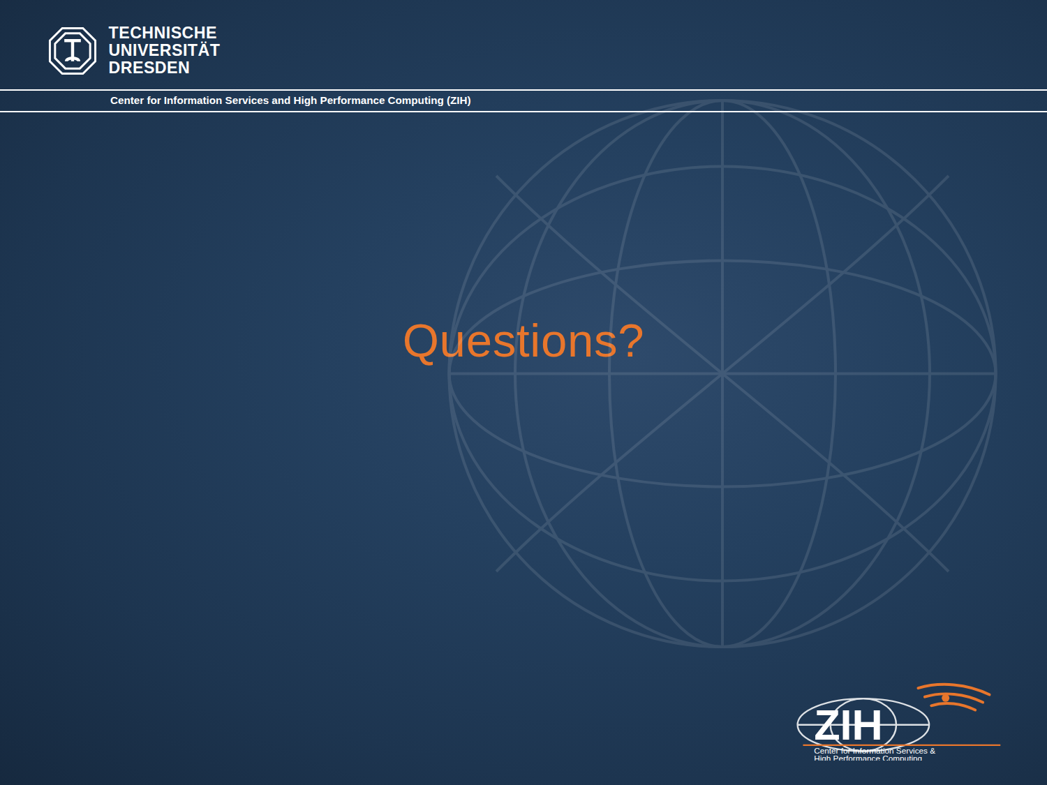TECHNISCHE
UNIVERSITÄT
DRESDEN
Center for Information Services and High Performance Computing (ZIH)
Questions?
ZIH Center for Information Services & High Performance Computing